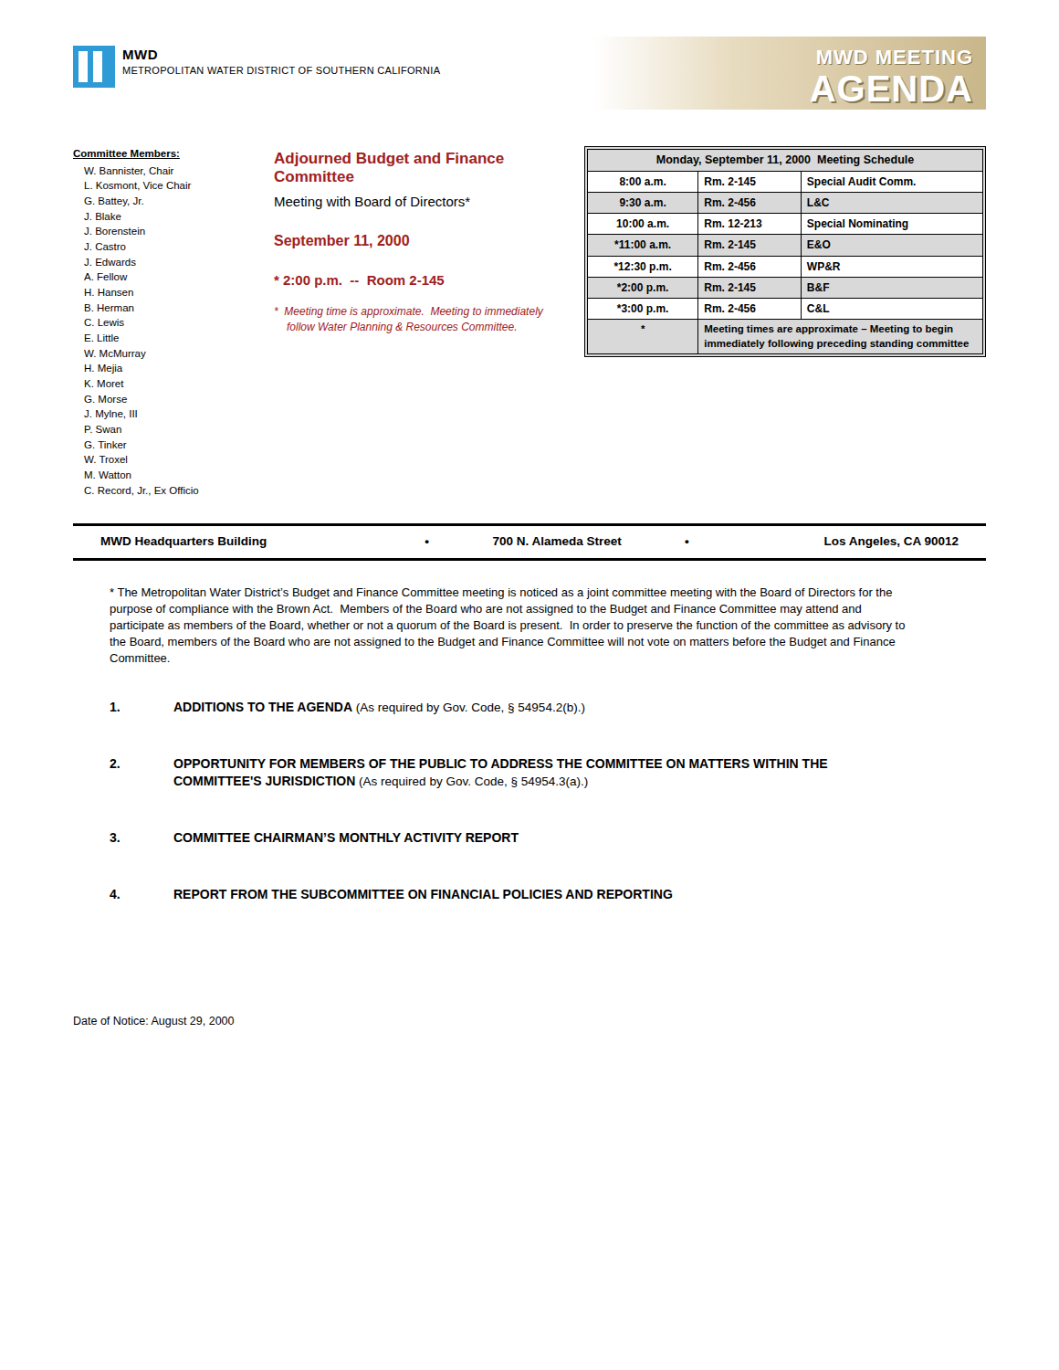MWD
METROPOLITAN WATER DISTRICT OF SOUTHERN CALIFORNIA
MWD MEETING
AGENDA
Committee Members:
W. Bannister, Chair
L. Kosmont, Vice Chair
G. Battey, Jr.
J. Blake
J. Borenstein
J. Castro
J. Edwards
A. Fellow
H. Hansen
B. Herman
C. Lewis
E. Little
W. McMurray
H. Mejia
K. Moret
G. Morse
J. Mylne, III
P. Swan
G. Tinker
W. Troxel
M. Watton
C. Record, Jr., Ex Officio
Adjourned Budget and Finance
Committee
Meeting with Board of Directors*
September 11, 2000
* 2:00 p.m. -- Room 2-145
* Meeting time is approximate. Meeting to immediately follow Water Planning & Resources Committee.
| Monday, September 11, 2000 Meeting Schedule |
| 8:00 a.m. | Rm. 2-145 | Special Audit Comm. |
| 9:30 a.m. | Rm. 2-456 | L&C |
| 10:00 a.m. | Rm. 12-213 | Special Nominating |
| *11:00 a.m. | Rm. 2-145 | E&O |
| *12:30 p.m. | Rm. 2-456 | WP&R |
| *2:00 p.m. | Rm. 2-145 | B&F |
| *3:00 p.m. | Rm. 2-456 | C&L |
| * | Meeting times are approximate – Meeting to begin immediately following preceding standing committee |
| MWD Headquarters Building | • | 700 N. Alameda Street | • | Los Angeles, CA 90012 |
* The Metropolitan Water District’s Budget and Finance Committee meeting is noticed as a joint committee meeting with the Board of Directors for the purpose of compliance with the Brown Act. Members of the Board who are not assigned to the Budget and Finance Committee may attend and participate as members of the Board, whether or not a quorum of the Board is present. In order to preserve the function of the committee as advisory to the Board, members of the Board who are not assigned to the Budget and Finance Committee will not vote on matters before the Budget and Finance Committee.
ADDITIONS TO THE AGENDA (As required by Gov. Code, § 54954.2(b).)
OPPORTUNITY FOR MEMBERS OF THE PUBLIC TO ADDRESS THE COMMITTEE ON MATTERS WITHIN THE COMMITTEE'S JURISDICTION (As required by Gov. Code, § 54954.3(a).)
COMMITTEE CHAIRMAN’S MONTHLY ACTIVITY REPORT
REPORT FROM THE SUBCOMMITTEE ON FINANCIAL POLICIES AND REPORTING
Date of Notice: August 29, 2000